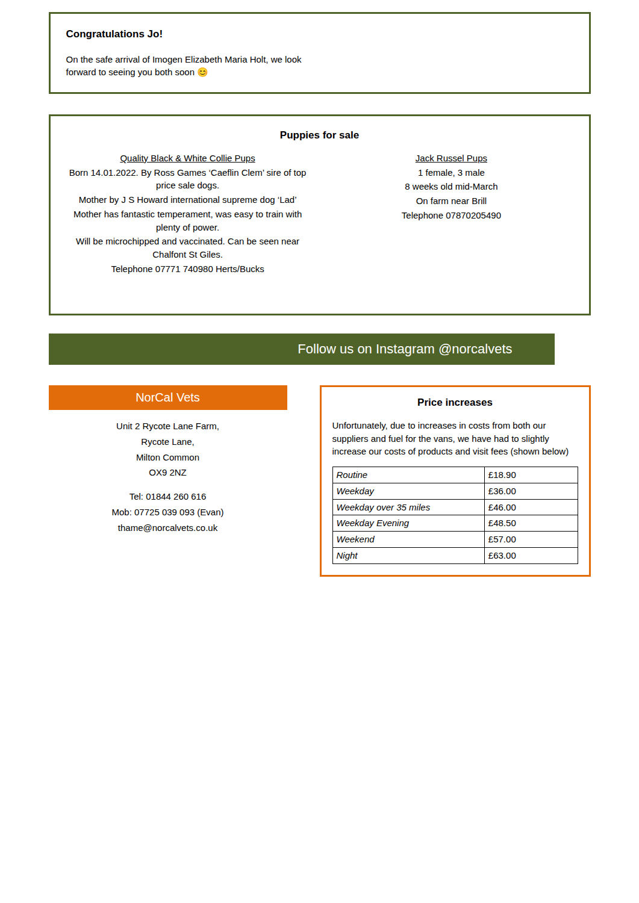Congratulations Jo!
On the safe arrival of Imogen Elizabeth Maria Holt, we look forward to seeing you both soon 😊
Puppies for sale
Quality Black & White Collie Pups
Born 14.01.2022. By Ross Games ‘Caeflin Clem’ sire of top price sale dogs.
Mother by J S Howard international supreme dog ‘Lad’
Mother has fantastic temperament, was easy to train with plenty of power.
Will be microchipped and vaccinated. Can be seen near Chalfont St Giles.
Telephone 07771 740980 Herts/Bucks
Jack Russel Pups
1 female, 3 male
8 weeks old mid-March
On farm near Brill
Telephone 07870205490
Follow us on Instagram @norcalvets
NorCal Vets
Unit 2 Rycote Lane Farm,
Rycote Lane,
Milton Common
OX9 2NZ
Tel: 01844 260 616
Mob: 07725 039 093 (Evan)
thame@norcalvets.co.uk
Price increases
Unfortunately, due to increases in costs from both our suppliers and fuel for the vans, we have had to slightly increase our costs of products and visit fees (shown below)
| Routine | £18.90 |
| Weekday | £36.00 |
| Weekday over 35 miles | £46.00 |
| Weekday Evening | £48.50 |
| Weekend | £57.00 |
| Night | £63.00 |